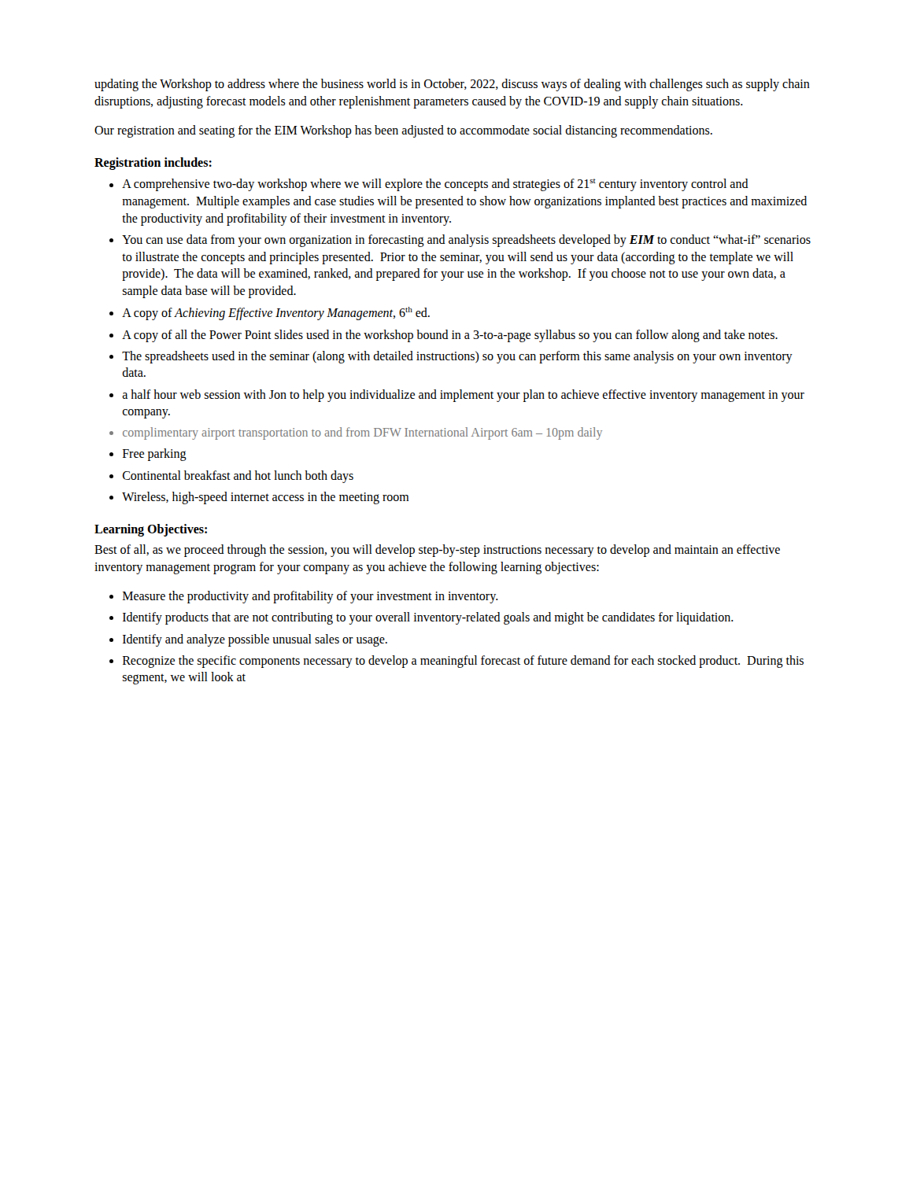updating the Workshop to address where the business world is in October, 2022, discuss ways of dealing with challenges such as supply chain disruptions, adjusting forecast models and other replenishment parameters caused by the COVID-19 and supply chain situations.
Our registration and seating for the EIM Workshop has been adjusted to accommodate social distancing recommendations.
Registration includes:
A comprehensive two-day workshop where we will explore the concepts and strategies of 21st century inventory control and management. Multiple examples and case studies will be presented to show how organizations implanted best practices and maximized the productivity and profitability of their investment in inventory.
You can use data from your own organization in forecasting and analysis spreadsheets developed by EIM to conduct “what-if” scenarios to illustrate the concepts and principles presented. Prior to the seminar, you will send us your data (according to the template we will provide). The data will be examined, ranked, and prepared for your use in the workshop. If you choose not to use your own data, a sample data base will be provided.
A copy of Achieving Effective Inventory Management, 6th ed.
A copy of all the Power Point slides used in the workshop bound in a 3-to-a-page syllabus so you can follow along and take notes.
The spreadsheets used in the seminar (along with detailed instructions) so you can perform this same analysis on your own inventory data.
a half hour web session with Jon to help you individualize and implement your plan to achieve effective inventory management in your company.
complimentary airport transportation to and from DFW International Airport 6am – 10pm daily
Free parking
Continental breakfast and hot lunch both days
Wireless, high-speed internet access in the meeting room
Learning Objectives:
Best of all, as we proceed through the session, you will develop step-by-step instructions necessary to develop and maintain an effective inventory management program for your company as you achieve the following learning objectives:
Measure the productivity and profitability of your investment in inventory.
Identify products that are not contributing to your overall inventory-related goals and might be candidates for liquidation.
Identify and analyze possible unusual sales or usage.
Recognize the specific components necessary to develop a meaningful forecast of future demand for each stocked product. During this segment, we will look at